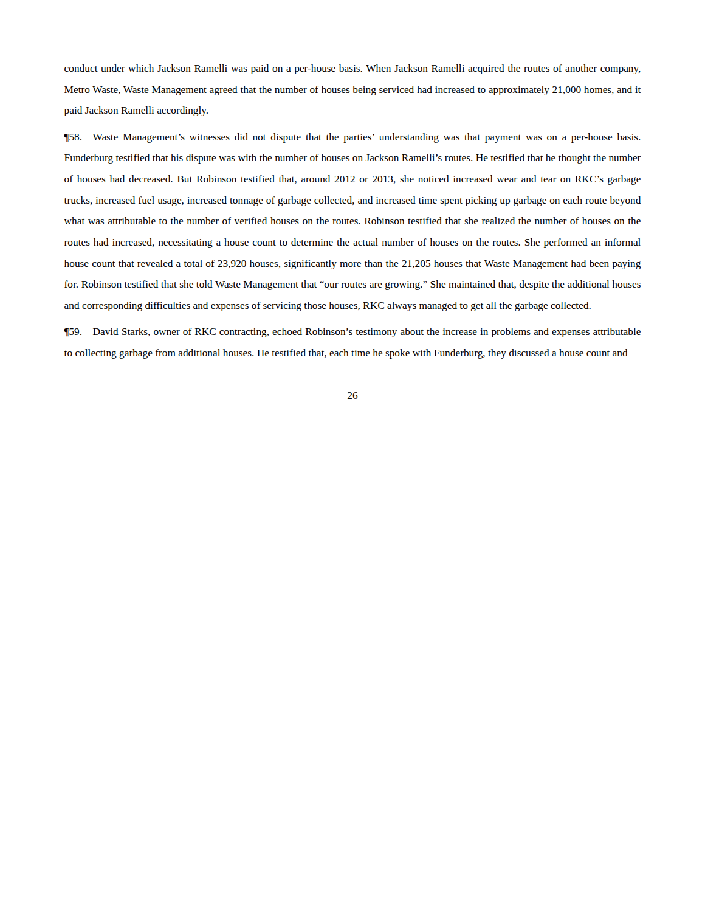conduct under which Jackson Ramelli was paid on a per-house basis. When Jackson Ramelli acquired the routes of another company, Metro Waste, Waste Management agreed that the number of houses being serviced had increased to approximately 21,000 homes, and it paid Jackson Ramelli accordingly.
¶58. Waste Management’s witnesses did not dispute that the parties’ understanding was that payment was on a per-house basis. Funderburg testified that his dispute was with the number of houses on Jackson Ramelli’s routes. He testified that he thought the number of houses had decreased. But Robinson testified that, around 2012 or 2013, she noticed increased wear and tear on RKC’s garbage trucks, increased fuel usage, increased tonnage of garbage collected, and increased time spent picking up garbage on each route beyond what was attributable to the number of verified houses on the routes. Robinson testified that she realized the number of houses on the routes had increased, necessitating a house count to determine the actual number of houses on the routes. She performed an informal house count that revealed a total of 23,920 houses, significantly more than the 21,205 houses that Waste Management had been paying for. Robinson testified that she told Waste Management that “our routes are growing.” She maintained that, despite the additional houses and corresponding difficulties and expenses of servicing those houses, RKC always managed to get all the garbage collected.
¶59. David Starks, owner of RKC contracting, echoed Robinson’s testimony about the increase in problems and expenses attributable to collecting garbage from additional houses. He testified that, each time he spoke with Funderburg, they discussed a house count and
26